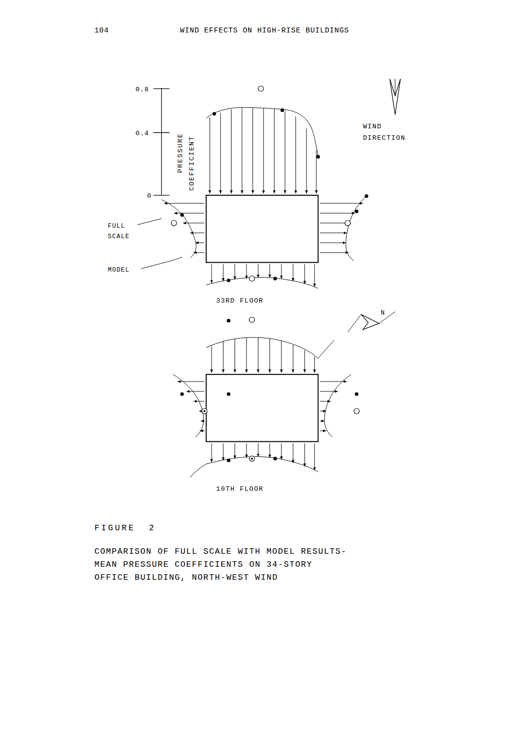104 WIND EFFECTS ON HIGH-RISE BUILDINGS
Figure 2. Comparison of full scale with model results Plan views of a rectangular building at the 33rd floor and 10th floor showing mean pressure coefficient distributions on each face, with full-scale data points and model curves, for a north-west wind. 0.8 0.4 0 PRESSURE COEFFICIENT WIND DIRECTION FULL SCALE MODEL 33RD FLOOR N 10TH FLOOR
FIGURE 2 COMPARISON OF FULL SCALE WITH MODEL RESULTS-
MEAN PRESSURE COEFFICIENTS ON 34-STORY
OFFICE BUILDING, NORTH-WEST WIND